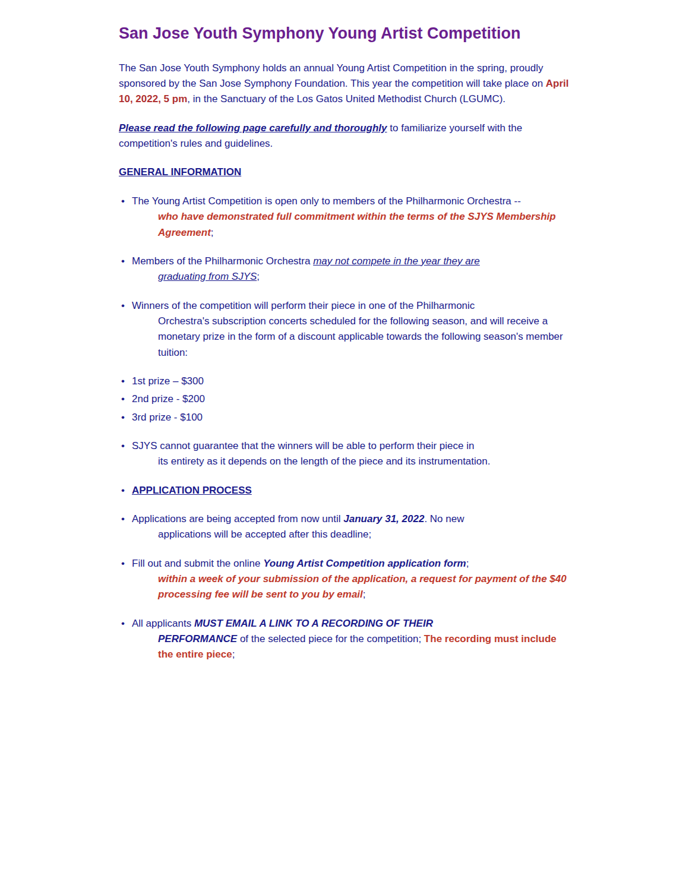San Jose Youth Symphony Young Artist Competition
The San Jose Youth Symphony holds an annual Young Artist Competition in the spring, proudly sponsored by the San Jose Symphony Foundation. This year the competition will take place on April 10, 2022, 5 pm, in the Sanctuary of the Los Gatos United Methodist Church (LGUMC).
Please read the following page carefully and thoroughly to familiarize yourself with the competition's rules and guidelines.
GENERAL INFORMATION
The Young Artist Competition is open only to members of the Philharmonic Orchestra -- who have demonstrated full commitment within the terms of the SJYS Membership Agreement;
Members of the Philharmonic Orchestra may not compete in the year they are graduating from SJYS;
Winners of the competition will perform their piece in one of the Philharmonic Orchestra's subscription concerts scheduled for the following season, and will receive a monetary prize in the form of a discount applicable towards the following season's member tuition:
1st prize – $300
2nd prize - $200
3rd prize - $100
SJYS cannot guarantee that the winners will be able to perform their piece in its entirety as it depends on the length of the piece and its instrumentation.
APPLICATION PROCESS
Applications are being accepted from now until January 31, 2022. No new applications will be accepted after this deadline;
Fill out and submit the online Young Artist Competition application form; within a week of your submission of the application, a request for payment of the $40 processing fee will be sent to you by email;
All applicants MUST EMAIL A LINK TO A RECORDING OF THEIR PERFORMANCE of the selected piece for the competition; The recording must include the entire piece;